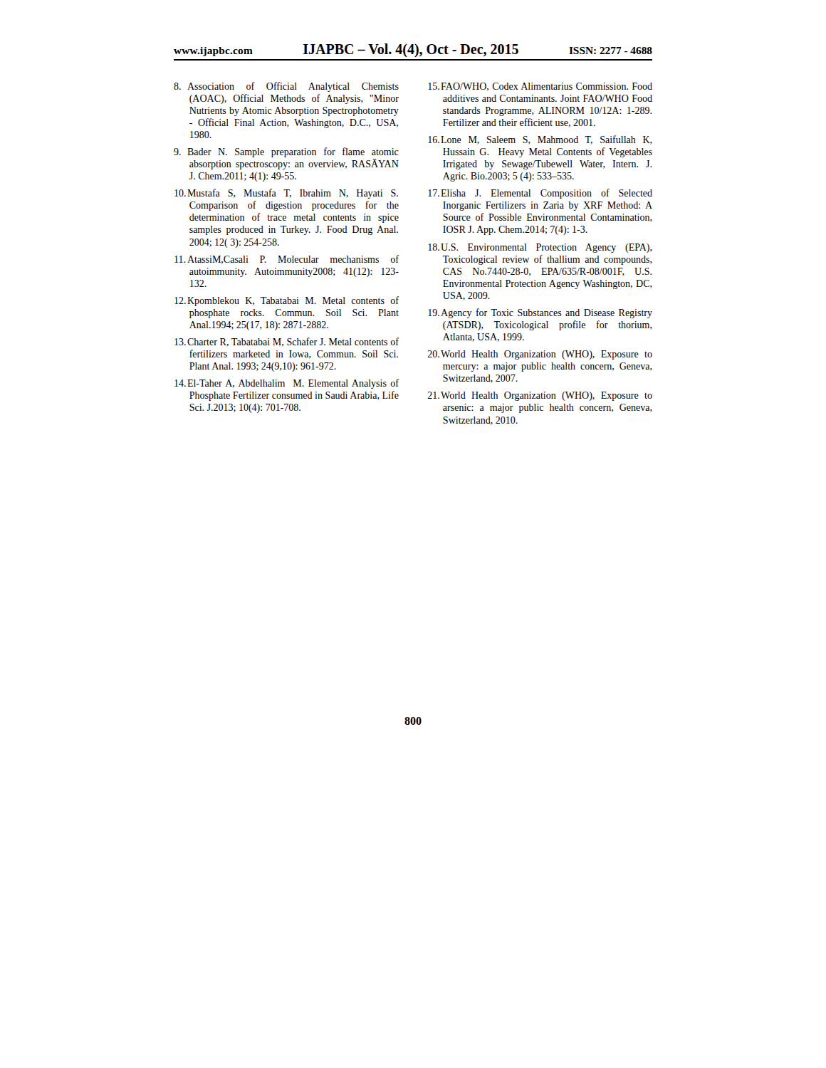www.ijapbc.com IJAPBC – Vol. 4(4), Oct - Dec, 2015 ISSN: 2277 - 4688
8. Association of Official Analytical Chemists (AOAC), Official Methods of Analysis, "Minor Nutrients by Atomic Absorption Spectrophotometry - Official Final Action, Washington, D.C., USA, 1980.
9. Bader N. Sample preparation for flame atomic absorption spectroscopy: an overview, RASĀYAN J. Chem.2011; 4(1): 49-55.
10. Mustafa S, Mustafa T, Ibrahim N, Hayati S. Comparison of digestion procedures for the determination of trace metal contents in spice samples produced in Turkey. J. Food Drug Anal. 2004; 12( 3): 254-258.
11. AtassiM,Casali P. Molecular mechanisms of autoimmunity. Autoimmunity2008; 41(12): 123-132.
12. Kpomblekou K, Tabatabai M. Metal contents of phosphate rocks. Commun. Soil Sci. Plant Anal.1994; 25(17, 18): 2871-2882.
13. Charter R, Tabatabai M, Schafer J. Metal contents of fertilizers marketed in Iowa, Commun. Soil Sci. Plant Anal. 1993; 24(9,10): 961-972.
14. El-Taher A, Abdelhalim M. Elemental Analysis of Phosphate Fertilizer consumed in Saudi Arabia, Life Sci. J.2013; 10(4): 701-708.
15. FAO/WHO, Codex Alimentarius Commission. Food additives and Contaminants. Joint FAO/WHO Food standards Programme, ALINORM 10/12A: 1-289. Fertilizer and their efficient use, 2001.
16. Lone M, Saleem S, Mahmood T, Saifullah K, Hussain G. Heavy Metal Contents of Vegetables Irrigated by Sewage/Tubewell Water, Intern. J. Agric. Bio.2003; 5 (4): 533–535.
17. Elisha J. Elemental Composition of Selected Inorganic Fertilizers in Zaria by XRF Method: A Source of Possible Environmental Contamination, IOSR J. App. Chem.2014; 7(4): 1-3.
18. U.S. Environmental Protection Agency (EPA), Toxicological review of thallium and compounds, CAS No.7440-28-0, EPA/635/R-08/001F, U.S. Environmental Protection Agency Washington, DC, USA, 2009.
19. Agency for Toxic Substances and Disease Registry (ATSDR), Toxicological profile for thorium, Atlanta, USA, 1999.
20. World Health Organization (WHO), Exposure to mercury: a major public health concern, Geneva, Switzerland, 2007.
21. World Health Organization (WHO), Exposure to arsenic: a major public health concern, Geneva, Switzerland, 2010.
800